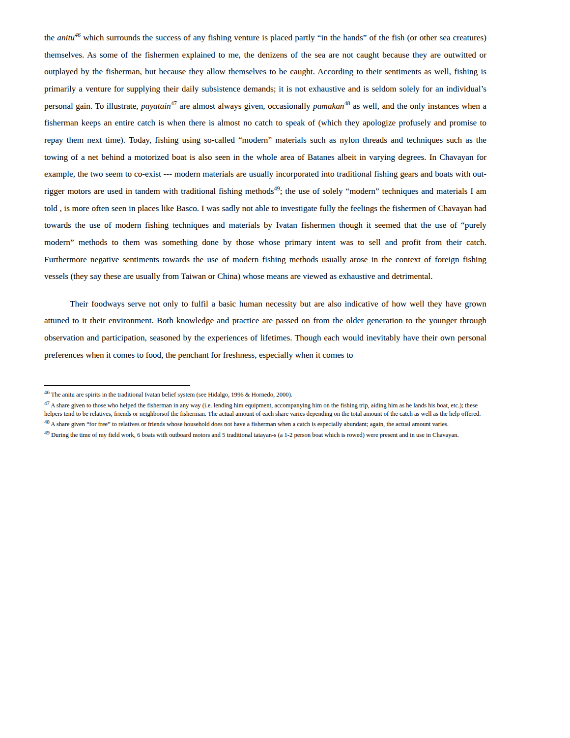the anitu46 which surrounds the success of any fishing venture is placed partly “in the hands” of the fish (or other sea creatures) themselves. As some of the fishermen explained to me, the denizens of the sea are not caught because they are outwitted or outplayed by the fisherman, but because they allow themselves to be caught. According to their sentiments as well, fishing is primarily a venture for supplying their daily subsistence demands; it is not exhaustive and is seldom solely for an individual’s personal gain. To illustrate, payatain47 are almost always given, occasionally pamakan48 as well, and the only instances when a fisherman keeps an entire catch is when there is almost no catch to speak of (which they apologize profusely and promise to repay them next time). Today, fishing using so-called “modern” materials such as nylon threads and techniques such as the towing of a net behind a motorized boat is also seen in the whole area of Batanes albeit in varying degrees. In Chavayan for example, the two seem to co-exist --- modern materials are usually incorporated into traditional fishing gears and boats with out-rigger motors are used in tandem with traditional fishing methods49; the use of solely “modern” techniques and materials I am told , is more often seen in places like Basco. I was sadly not able to investigate fully the feelings the fishermen of Chavayan had towards the use of modern fishing techniques and materials by Ivatan fishermen though it seemed that the use of “purely modern” methods to them was something done by those whose primary intent was to sell and profit from their catch. Furthermore negative sentiments towards the use of modern fishing methods usually arose in the context of foreign fishing vessels (they say these are usually from Taiwan or China) whose means are viewed as exhaustive and detrimental.
Their foodways serve not only to fulfil a basic human necessity but are also indicative of how well they have grown attuned to it their environment. Both knowledge and practice are passed on from the older generation to the younger through observation and participation, seasoned by the experiences of lifetimes. Though each would inevitably have their own personal preferences when it comes to food, the penchant for freshness, especially when it comes to
46 The anitu are spirits in the traditional Ivatan belief system (see Hidalgo, 1996 & Hornedo, 2000).
47 A share given to those who helped the fisherman in any way (i.e. lending him equipment, accompanying him on the fishing trip, aiding him as he lands his boat, etc.); these helpers tend to be relatives, friends or neighborsof the fisherman. The actual amount of each share varies depending on the total amount of the catch as well as the help offered.
48 A share given “for free” to relatives or friends whose household does not have a fisherman when a catch is especially abundant; again, the actual amount varies.
49 During the time of my field work, 6 boats with outboard motors and 5 traditional tatayan-s (a 1-2 person boat which is rowed) were present and in use in Chavayan.